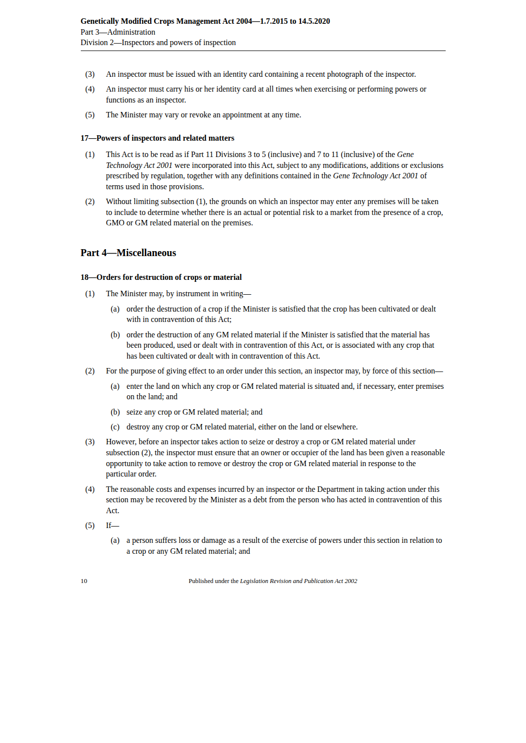Genetically Modified Crops Management Act 2004—1.7.2015 to 14.5.2020
Part 3—Administration
Division 2—Inspectors and powers of inspection
(3) An inspector must be issued with an identity card containing a recent photograph of the inspector.
(4) An inspector must carry his or her identity card at all times when exercising or performing powers or functions as an inspector.
(5) The Minister may vary or revoke an appointment at any time.
17—Powers of inspectors and related matters
(1) This Act is to be read as if Part 11 Divisions 3 to 5 (inclusive) and 7 to 11 (inclusive) of the Gene Technology Act 2001 were incorporated into this Act, subject to any modifications, additions or exclusions prescribed by regulation, together with any definitions contained in the Gene Technology Act 2001 of terms used in those provisions.
(2) Without limiting subsection (1), the grounds on which an inspector may enter any premises will be taken to include to determine whether there is an actual or potential risk to a market from the presence of a crop, GMO or GM related material on the premises.
Part 4—Miscellaneous
18—Orders for destruction of crops or material
(1) The Minister may, by instrument in writing—
(a) order the destruction of a crop if the Minister is satisfied that the crop has been cultivated or dealt with in contravention of this Act;
(b) order the destruction of any GM related material if the Minister is satisfied that the material has been produced, used or dealt with in contravention of this Act, or is associated with any crop that has been cultivated or dealt with in contravention of this Act.
(2) For the purpose of giving effect to an order under this section, an inspector may, by force of this section—
(a) enter the land on which any crop or GM related material is situated and, if necessary, enter premises on the land; and
(b) seize any crop or GM related material; and
(c) destroy any crop or GM related material, either on the land or elsewhere.
(3) However, before an inspector takes action to seize or destroy a crop or GM related material under subsection (2), the inspector must ensure that an owner or occupier of the land has been given a reasonable opportunity to take action to remove or destroy the crop or GM related material in response to the particular order.
(4) The reasonable costs and expenses incurred by an inspector or the Department in taking action under this section may be recovered by the Minister as a debt from the person who has acted in contravention of this Act.
(5) If—
(a) a person suffers loss or damage as a result of the exercise of powers under this section in relation to a crop or any GM related material; and
10 Published under the Legislation Revision and Publication Act 2002